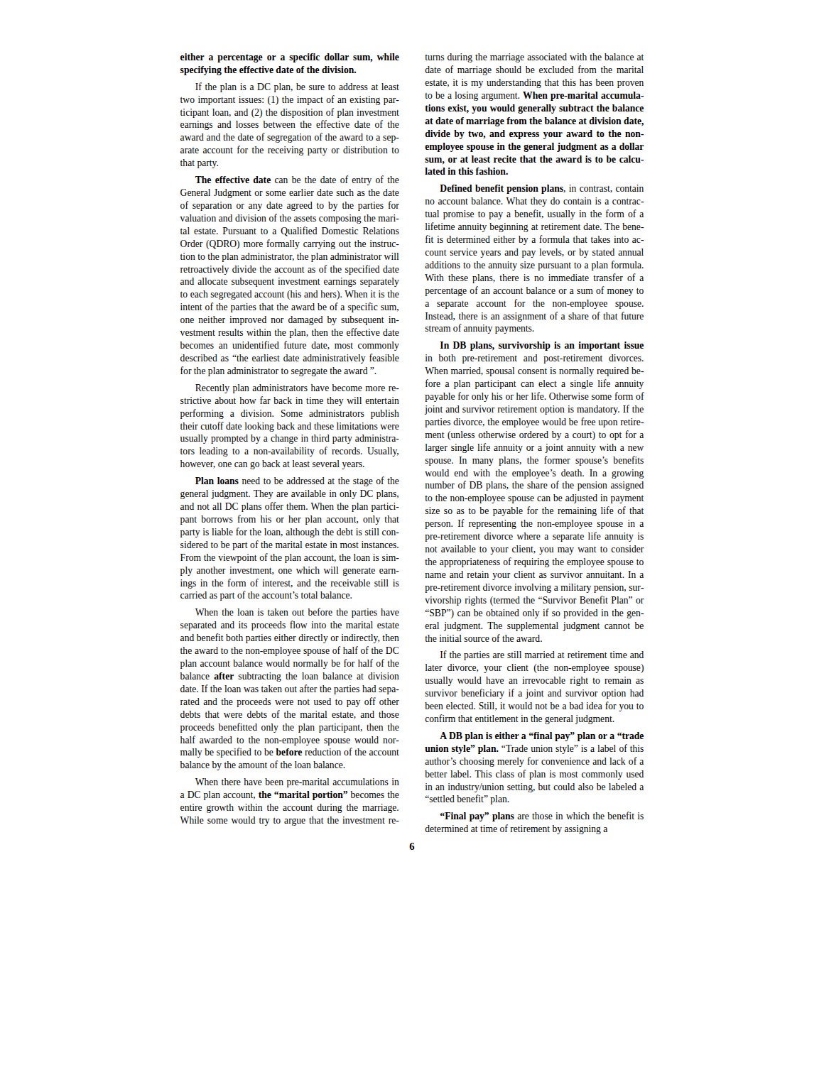either a percentage or a specific dollar sum, while specifying the effective date of the division.
If the plan is a DC plan, be sure to address at least two important issues: (1) the impact of an existing participant loan, and (2) the disposition of plan investment earnings and losses between the effective date of the award and the date of segregation of the award to a separate account for the receiving party or distribution to that party.
The effective date can be the date of entry of the General Judgment or some earlier date such as the date of separation or any date agreed to by the parties for valuation and division of the assets composing the marital estate. Pursuant to a Qualified Domestic Relations Order (QDRO) more formally carrying out the instruction to the plan administrator, the plan administrator will retroactively divide the account as of the specified date and allocate subsequent investment earnings separately to each segregated account (his and hers). When it is the intent of the parties that the award be of a specific sum, one neither improved nor damaged by subsequent investment results within the plan, then the effective date becomes an unidentified future date, most commonly described as “the earliest date administratively feasible for the plan administrator to segregate the award ”.
Recently plan administrators have become more restrictive about how far back in time they will entertain performing a division. Some administrators publish their cutoff date looking back and these limitations were usually prompted by a change in third party administrators leading to a non-availability of records. Usually, however, one can go back at least several years.
Plan loans need to be addressed at the stage of the general judgment. They are available in only DC plans, and not all DC plans offer them. When the plan participant borrows from his or her plan account, only that party is liable for the loan, although the debt is still considered to be part of the marital estate in most instances. From the viewpoint of the plan account, the loan is simply another investment, one which will generate earnings in the form of interest, and the receivable still is carried as part of the account’s total balance.
When the loan is taken out before the parties have separated and its proceeds flow into the marital estate and benefit both parties either directly or indirectly, then the award to the non-employee spouse of half of the DC plan account balance would normally be for half of the balance after subtracting the loan balance at division date. If the loan was taken out after the parties had separated and the proceeds were not used to pay off other debts that were debts of the marital estate, and those proceeds benefitted only the plan participant, then the half awarded to the non-employee spouse would normally be specified to be before reduction of the account balance by the amount of the loan balance.
When there have been pre-marital accumulations in a DC plan account, the “marital portion” becomes the entire growth within the account during the marriage. While some would try to argue that the investment returns during the marriage associated with the balance at date of marriage should be excluded from the marital estate, it is my understanding that this has been proven to be a losing argument. When pre-marital accumulations exist, you would generally subtract the balance at date of marriage from the balance at division date, divide by two, and express your award to the non- employee spouse in the general judgment as a dollar sum, or at least recite that the award is to be calculated in this fashion.
Defined benefit pension plans, in contrast, contain no account balance. What they do contain is a contractual promise to pay a benefit, usually in the form of a lifetime annuity beginning at retirement date. The benefit is determined either by a formula that takes into account service years and pay levels, or by stated annual additions to the annuity size pursuant to a plan formula. With these plans, there is no immediate transfer of a percentage of an account balance or a sum of money to a separate account for the non-employee spouse. Instead, there is an assignment of a share of that future stream of annuity payments.
In DB plans, survivorship is an important issue in both pre-retirement and post-retirement divorces. When married, spousal consent is normally required before a plan participant can elect a single life annuity payable for only his or her life. Otherwise some form of joint and survivor retirement option is mandatory. If the parties divorce, the employee would be free upon retirement (unless otherwise ordered by a court) to opt for a larger single life annuity or a joint annuity with a new spouse. In many plans, the former spouse’s benefits would end with the employee’s death. In a growing number of DB plans, the share of the pension assigned to the non-employee spouse can be adjusted in payment size so as to be payable for the remaining life of that person. If representing the non-employee spouse in a pre-retirement divorce where a separate life annuity is not available to your client, you may want to consider the appropriateness of requiring the employee spouse to name and retain your client as survivor annuitant. In a pre-retirement divorce involving a military pension, survivorship rights (termed the “Survivor Benefit Plan” or “SBP”) can be obtained only if so provided in the general judgment. The supplemental judgment cannot be the initial source of the award.
If the parties are still married at retirement time and later divorce, your client (the non-employee spouse) usually would have an irrevocable right to remain as survivor beneficiary if a joint and survivor option had been elected. Still, it would not be a bad idea for you to confirm that entitlement in the general judgment.
A DB plan is either a “final pay” plan or a “trade union style” plan. “Trade union style” is a label of this author’s choosing merely for convenience and lack of a better label. This class of plan is most commonly used in an industry/union setting, but could also be labeled a “settled benefit” plan.
“Final pay” plans are those in which the benefit is determined at time of retirement by assigning a
6